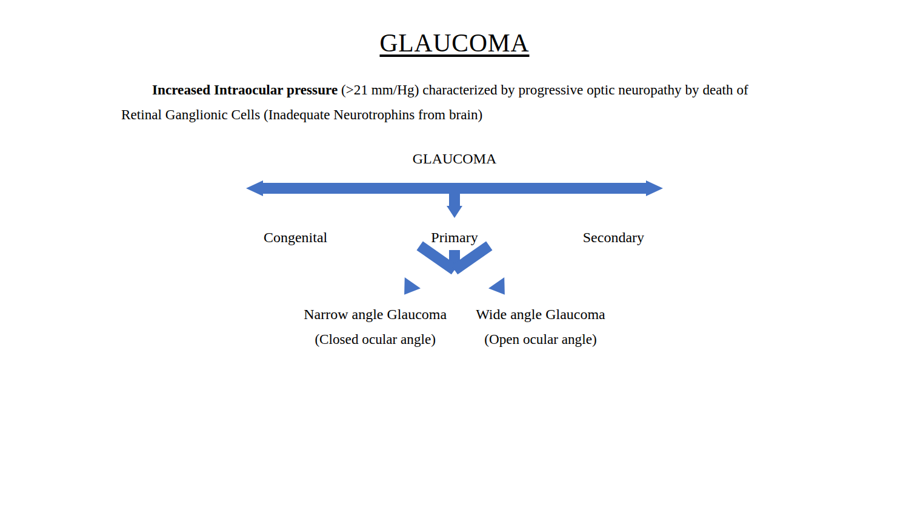GLAUCOMA
Increased Intraocular pressure (>21 mm/Hg) characterized by progressive optic neuropathy by death of Retinal Ganglionic Cells (Inadequate Neurotrophins from brain)
GLAUCOMA
Congenital Primary Secondary
Narrow angle Glaucoma (Closed ocular angle)
Wide angle Glaucoma (Open ocular angle)